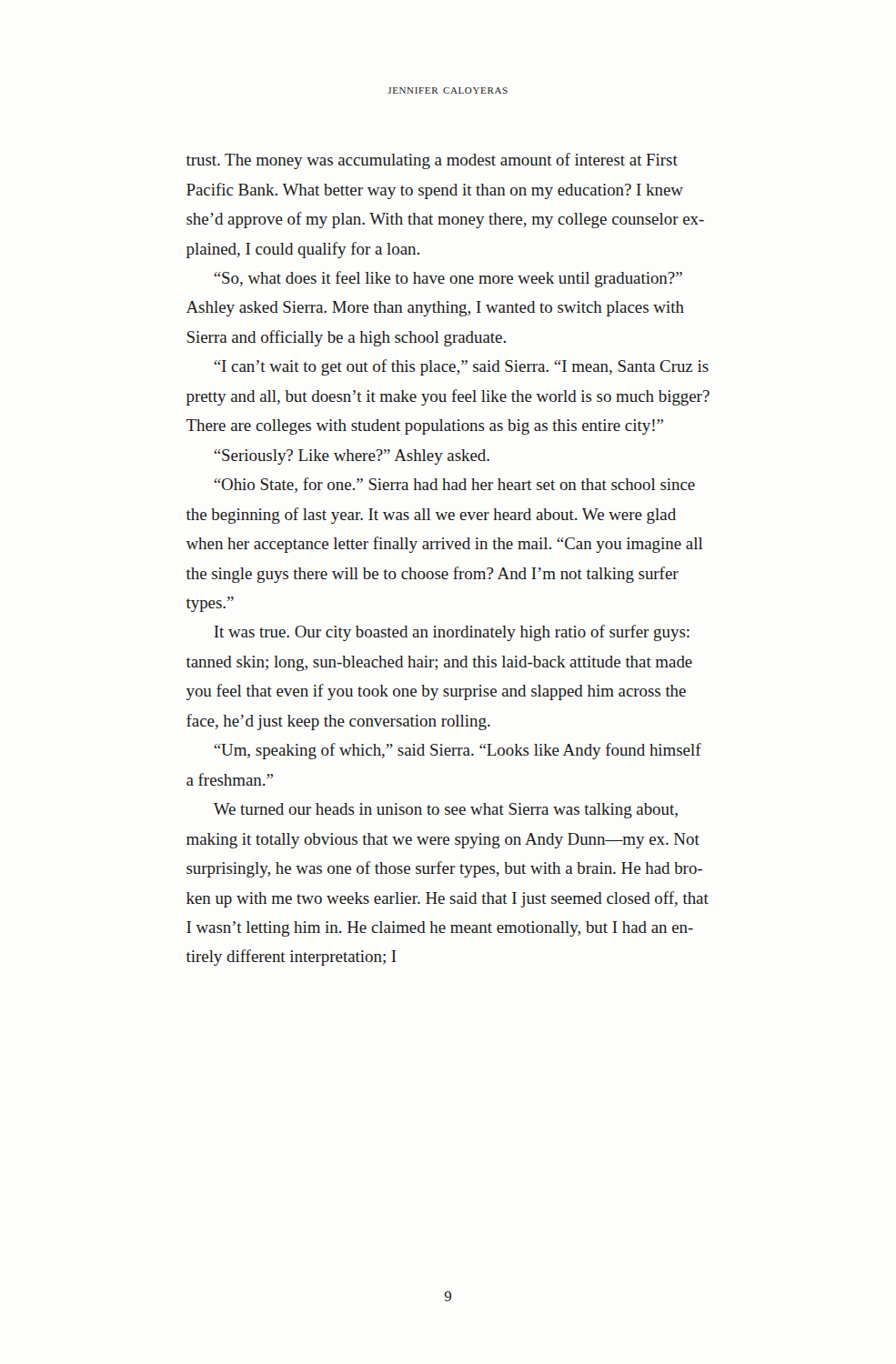jennifer caloyeras
trust. The money was accumulating a modest amount of interest at First Pacific Bank. What better way to spend it than on my education? I knew she’d approve of my plan. With that money there, my college counselor explained, I could qualify for a loan.
“So, what does it feel like to have one more week until graduation?” Ashley asked Sierra. More than anything, I wanted to switch places with Sierra and officially be a high school graduate.
“I can’t wait to get out of this place,” said Sierra. “I mean, Santa Cruz is pretty and all, but doesn’t it make you feel like the world is so much bigger? There are colleges with student populations as big as this entire city!”
“Seriously? Like where?” Ashley asked.
“Ohio State, for one.” Sierra had had her heart set on that school since the beginning of last year. It was all we ever heard about. We were glad when her acceptance letter finally arrived in the mail. “Can you imagine all the single guys there will be to choose from? And I’m not talking surfer types.”
It was true. Our city boasted an inordinately high ratio of surfer guys: tanned skin; long, sun-bleached hair; and this laid-back attitude that made you feel that even if you took one by surprise and slapped him across the face, he’d just keep the conversation rolling.
“Um, speaking of which,” said Sierra. “Looks like Andy found himself a freshman.”
We turned our heads in unison to see what Sierra was talking about, making it totally obvious that we were spying on Andy Dunn—my ex. Not surprisingly, he was one of those surfer types, but with a brain. He had broken up with me two weeks earlier. He said that I just seemed closed off, that I wasn’t letting him in. He claimed he meant emotionally, but I had an entirely different interpretation; I
9